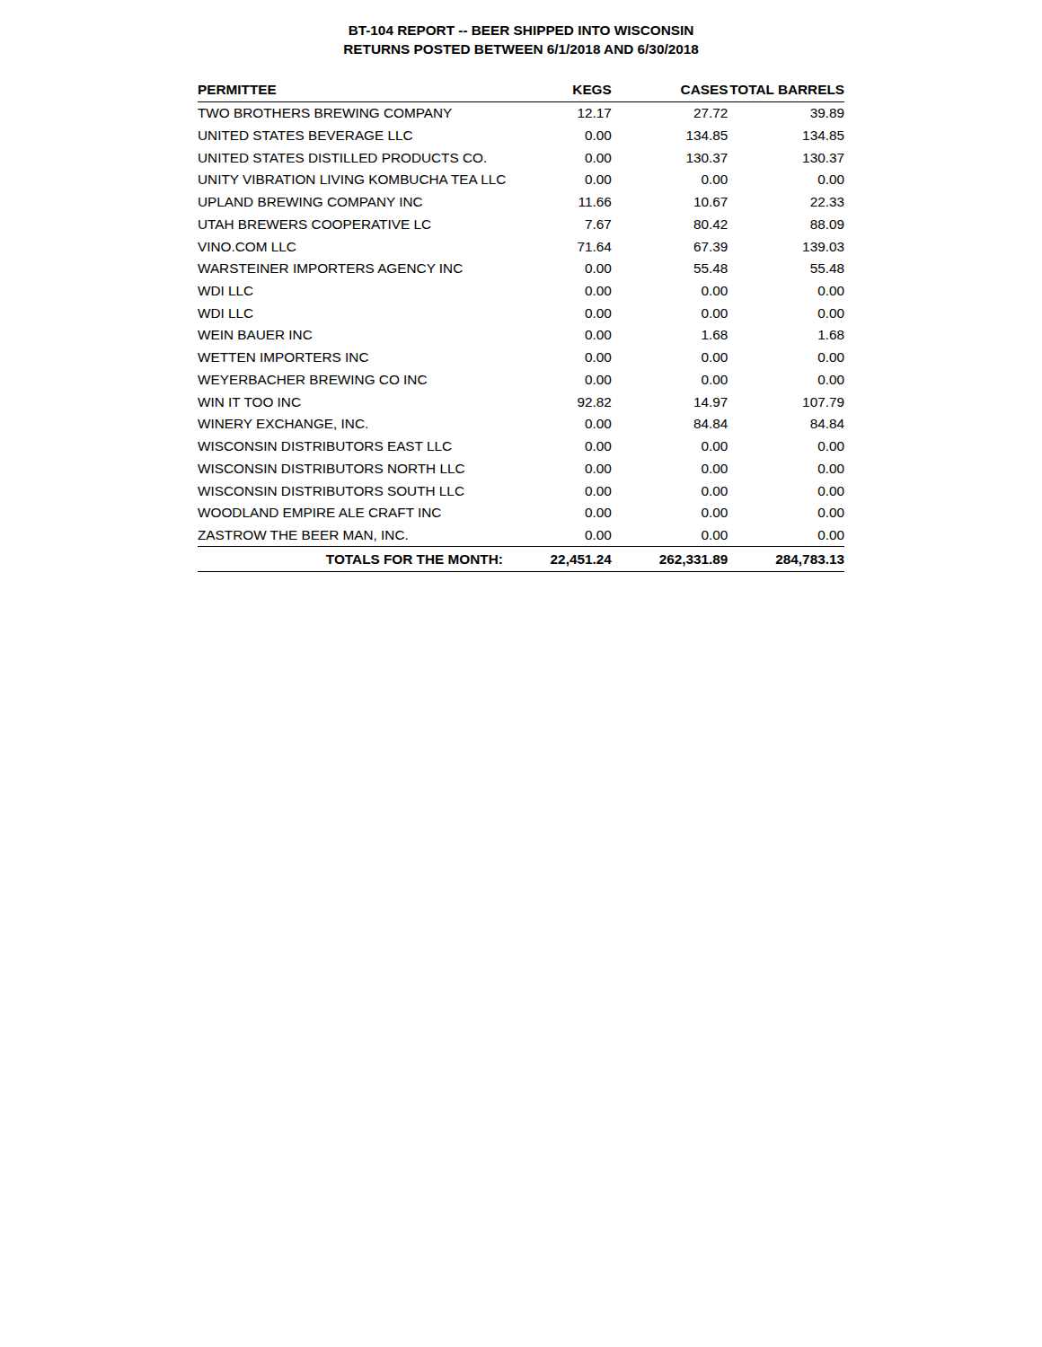BT-104 REPORT -- BEER SHIPPED INTO WISCONSIN
RETURNS POSTED BETWEEN 6/1/2018 AND 6/30/2018
| PERMITTEE | KEGS | CASES | TOTAL BARRELS |
| --- | --- | --- | --- |
| TWO BROTHERS BREWING COMPANY | 12.17 | 27.72 | 39.89 |
| UNITED STATES BEVERAGE LLC | 0.00 | 134.85 | 134.85 |
| UNITED STATES DISTILLED PRODUCTS CO. | 0.00 | 130.37 | 130.37 |
| UNITY VIBRATION LIVING KOMBUCHA TEA LLC | 0.00 | 0.00 | 0.00 |
| UPLAND BREWING COMPANY INC | 11.66 | 10.67 | 22.33 |
| UTAH BREWERS COOPERATIVE LC | 7.67 | 80.42 | 88.09 |
| VINO.COM LLC | 71.64 | 67.39 | 139.03 |
| WARSTEINER IMPORTERS AGENCY INC | 0.00 | 55.48 | 55.48 |
| WDI LLC | 0.00 | 0.00 | 0.00 |
| WDI LLC | 0.00 | 0.00 | 0.00 |
| WEIN BAUER INC | 0.00 | 1.68 | 1.68 |
| WETTEN IMPORTERS INC | 0.00 | 0.00 | 0.00 |
| WEYERBACHER BREWING CO INC | 0.00 | 0.00 | 0.00 |
| WIN IT TOO INC | 92.82 | 14.97 | 107.79 |
| WINERY EXCHANGE, INC. | 0.00 | 84.84 | 84.84 |
| WISCONSIN DISTRIBUTORS EAST LLC | 0.00 | 0.00 | 0.00 |
| WISCONSIN DISTRIBUTORS NORTH LLC | 0.00 | 0.00 | 0.00 |
| WISCONSIN DISTRIBUTORS SOUTH LLC | 0.00 | 0.00 | 0.00 |
| WOODLAND EMPIRE ALE CRAFT INC | 0.00 | 0.00 | 0.00 |
| ZASTROW THE BEER MAN, INC. | 0.00 | 0.00 | 0.00 |
| TOTALS FOR THE MONTH: | 22,451.24 | 262,331.89 | 284,783.13 |